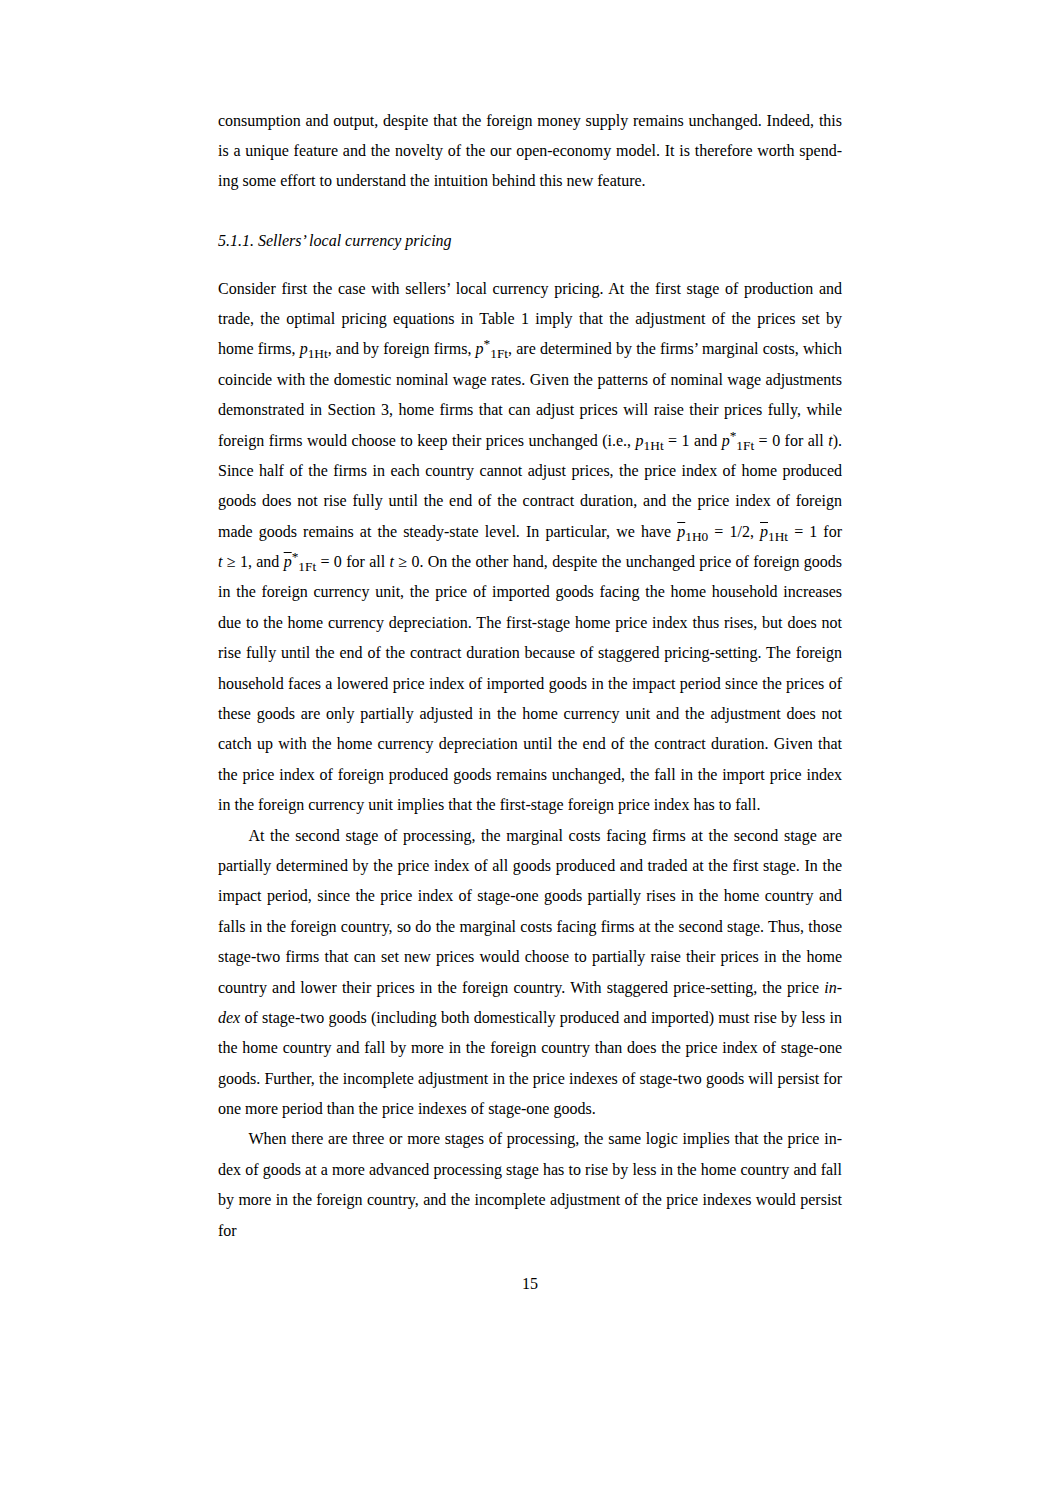consumption and output, despite that the foreign money supply remains unchanged. Indeed, this is a unique feature and the novelty of the our open-economy model. It is therefore worth spending some effort to understand the intuition behind this new feature.
5.1.1. Sellers’ local currency pricing
Consider first the case with sellers’ local currency pricing. At the first stage of production and trade, the optimal pricing equations in Table 1 imply that the adjustment of the prices set by home firms, p1Ht, and by foreign firms, p*1Ft, are determined by the firms’ marginal costs, which coincide with the domestic nominal wage rates. Given the patterns of nominal wage adjustments demonstrated in Section 3, home firms that can adjust prices will raise their prices fully, while foreign firms would choose to keep their prices unchanged (i.e., p1Ht = 1 and p*1Ft = 0 for all t). Since half of the firms in each country cannot adjust prices, the price index of home produced goods does not rise fully until the end of the contract duration, and the price index of foreign made goods remains at the steady-state level. In particular, we have p1H0 = 1/2, p1Ht = 1 for t ≥ 1, and p*1Ft = 0 for all t ≥ 0. On the other hand, despite the unchanged price of foreign goods in the foreign currency unit, the price of imported goods facing the home household increases due to the home currency depreciation. The first-stage home price index thus rises, but does not rise fully until the end of the contract duration because of staggered pricing-setting. The foreign household faces a lowered price index of imported goods in the impact period since the prices of these goods are only partially adjusted in the home currency unit and the adjustment does not catch up with the home currency depreciation until the end of the contract duration. Given that the price index of foreign produced goods remains unchanged, the fall in the import price index in the foreign currency unit implies that the first-stage foreign price index has to fall.
At the second stage of processing, the marginal costs facing firms at the second stage are partially determined by the price index of all goods produced and traded at the first stage. In the impact period, since the price index of stage-one goods partially rises in the home country and falls in the foreign country, so do the marginal costs facing firms at the second stage. Thus, those stage-two firms that can set new prices would choose to partially raise their prices in the home country and lower their prices in the foreign country. With staggered price-setting, the price index of stage-two goods (including both domestically produced and imported) must rise by less in the home country and fall by more in the foreign country than does the price index of stage-one goods. Further, the incomplete adjustment in the price indexes of stage-two goods will persist for one more period than the price indexes of stage-one goods.
When there are three or more stages of processing, the same logic implies that the price index of goods at a more advanced processing stage has to rise by less in the home country and fall by more in the foreign country, and the incomplete adjustment of the price indexes would persist for
15